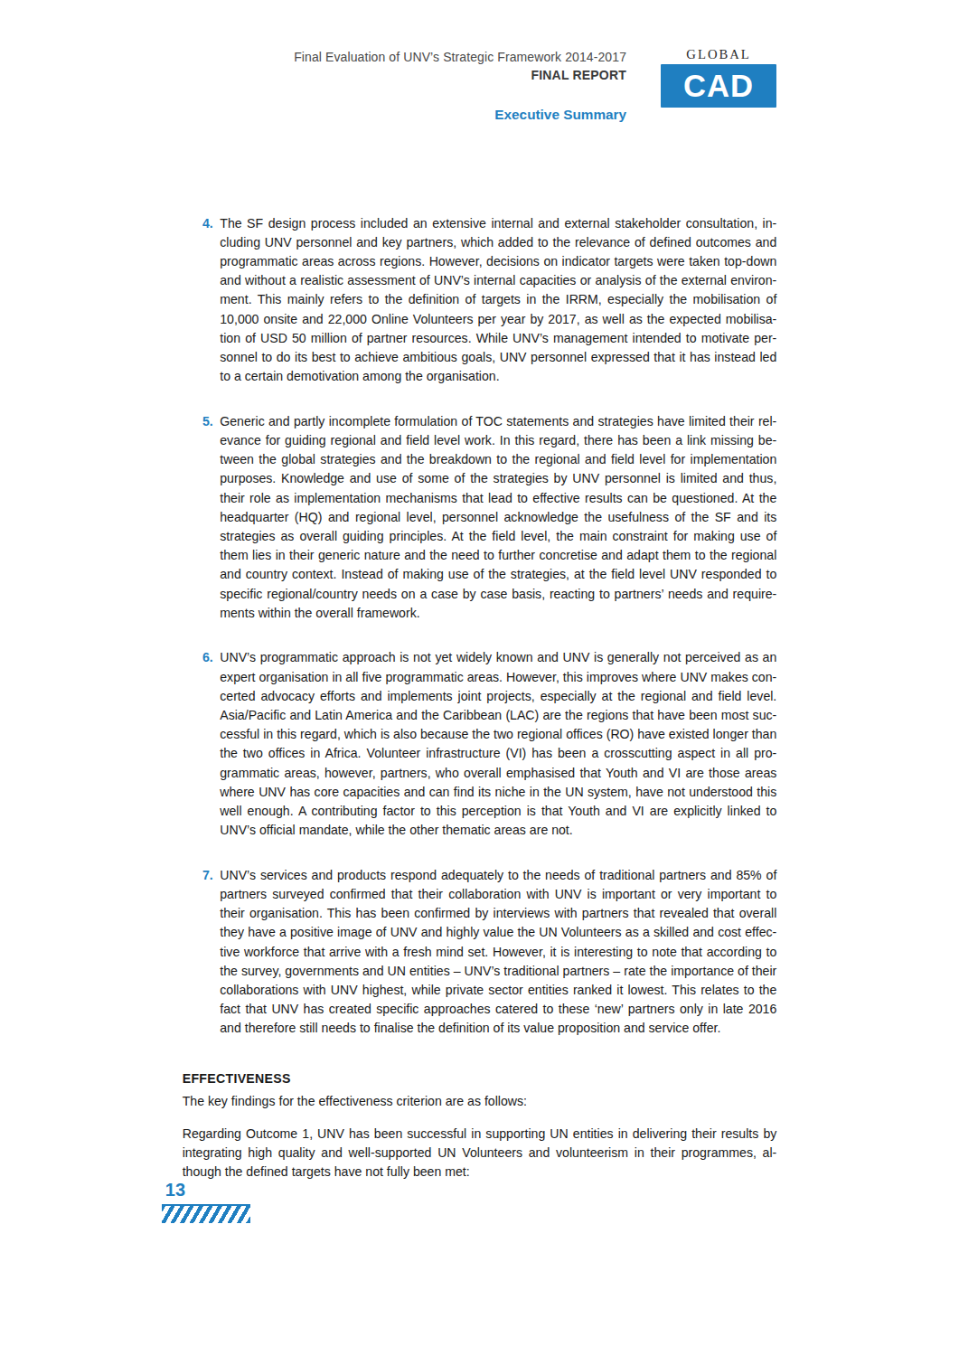Final Evaluation of UNV’s Strategic Framework 2014-2017
FINAL REPORT
Executive Summary
GLOBAL
CAD
The SF design process included an extensive internal and external stakeholder consultation, including UNV personnel and key partners, which added to the relevance of defined outcomes and programmatic areas across regions. However, decisions on indicator targets were taken top-down and without a realistic assessment of UNV’s internal capacities or analysis of the external environment. This mainly refers to the definition of targets in the IRRM, especially the mobilisation of 10,000 onsite and 22,000 Online Volunteers per year by 2017, as well as the expected mobilisation of USD 50 million of partner resources. While UNV’s management intended to motivate personnel to do its best to achieve ambitious goals, UNV personnel expressed that it has instead led to a certain demotivation among the organisation.
Generic and partly incomplete formulation of TOC statements and strategies have limited their relevance for guiding regional and field level work. In this regard, there has been a link missing between the global strategies and the breakdown to the regional and field level for implementation purposes. Knowledge and use of some of the strategies by UNV personnel is limited and thus, their role as implementation mechanisms that lead to effective results can be questioned. At the headquarter (HQ) and regional level, personnel acknowledge the usefulness of the SF and its strategies as overall guiding principles. At the field level, the main constraint for making use of them lies in their generic nature and the need to further concretise and adapt them to the regional and country context. Instead of making use of the strategies, at the field level UNV responded to specific regional/country needs on a case by case basis, reacting to partners’ needs and requirements within the overall framework.
UNV’s programmatic approach is not yet widely known and UNV is generally not perceived as an expert organisation in all five programmatic areas. However, this improves where UNV makes concerted advocacy efforts and implements joint projects, especially at the regional and field level. Asia/Pacific and Latin America and the Caribbean (LAC) are the regions that have been most successful in this regard, which is also because the two regional offices (RO) have existed longer than the two offices in Africa. Volunteer infrastructure (VI) has been a crosscutting aspect in all programmatic areas, however, partners, who overall emphasised that Youth and VI are those areas where UNV has core capacities and can find its niche in the UN system, have not understood this well enough. A contributing factor to this perception is that Youth and VI are explicitly linked to UNV’s official mandate, while the other thematic areas are not.
UNV’s services and products respond adequately to the needs of traditional partners and 85% of partners surveyed confirmed that their collaboration with UNV is important or very important to their organisation. This has been confirmed by interviews with partners that revealed that overall they have a positive image of UNV and highly value the UN Volunteers as a skilled and cost effective workforce that arrive with a fresh mind set. However, it is interesting to note that according to the survey, governments and UN entities – UNV’s traditional partners – rate the importance of their collaborations with UNV highest, while private sector entities ranked it lowest. This relates to the fact that UNV has created specific approaches catered to these ‘new’ partners only in late 2016 and therefore still needs to finalise the definition of its value proposition and service offer.
EFFECTIVENESS
The key findings for the effectiveness criterion are as follows:
Regarding Outcome 1, UNV has been successful in supporting UN entities in delivering their results by integrating high quality and well-supported UN Volunteers and volunteerism in their programmes, although the defined targets have not fully been met:
13